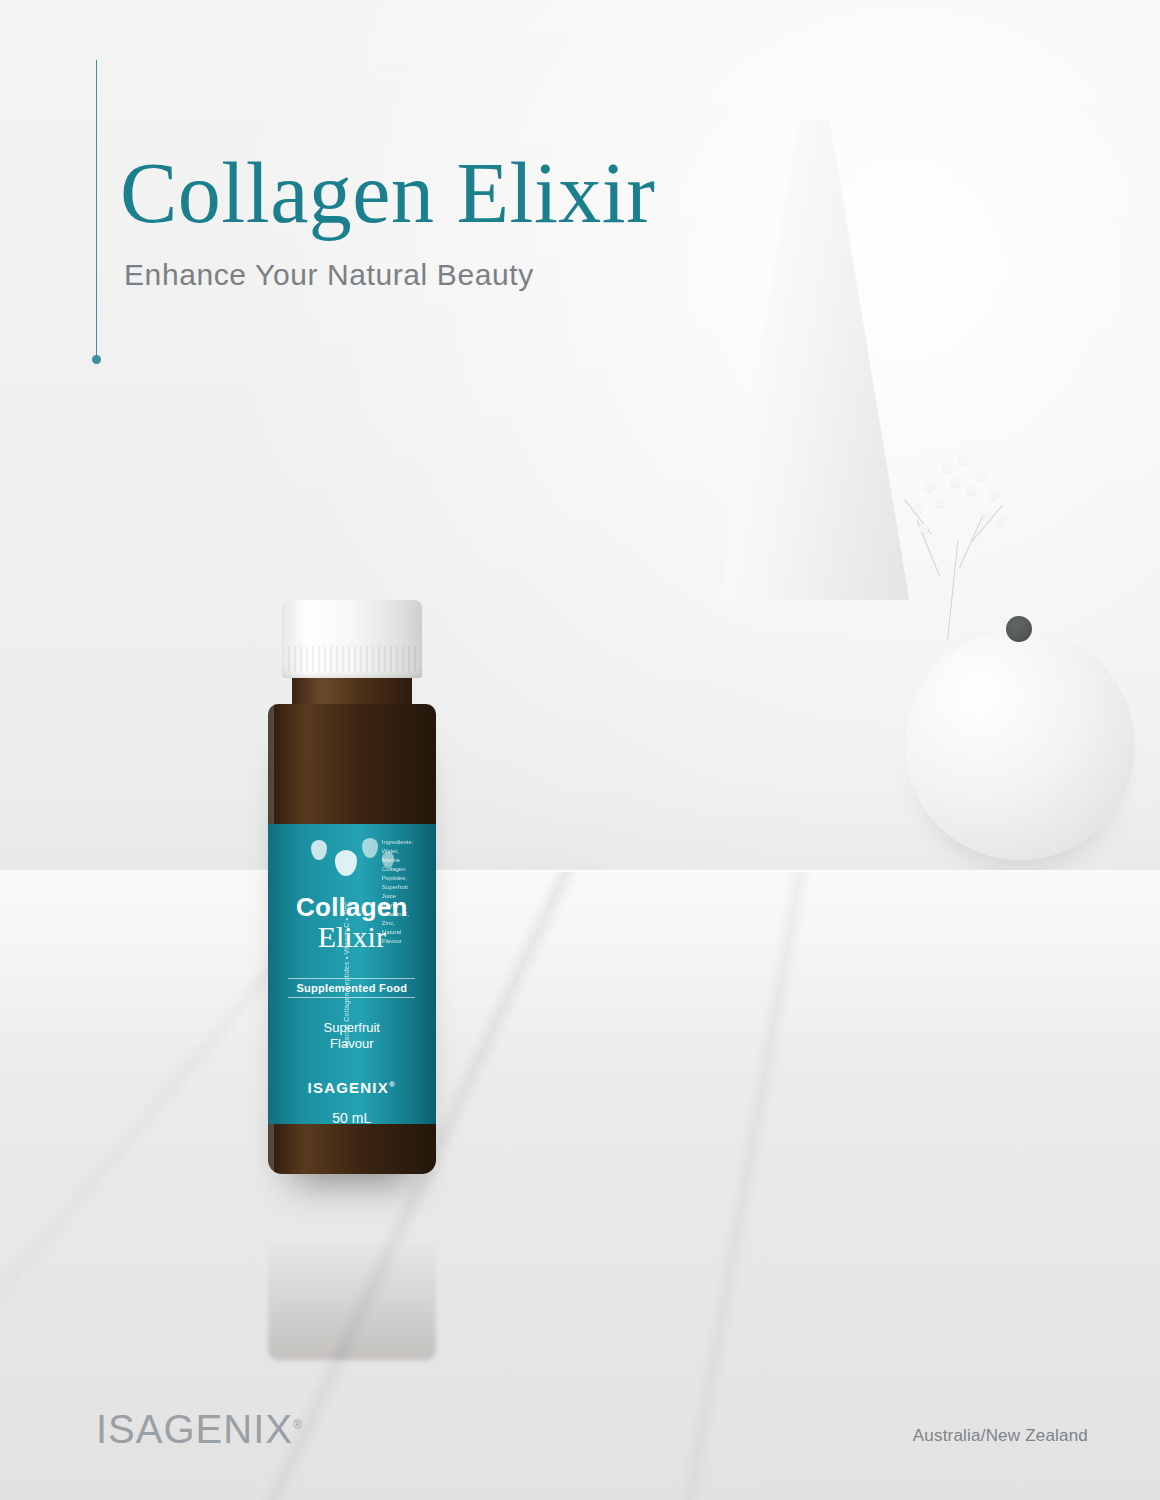Collagen Elixir
Enhance Your Natural Beauty
Marine Collagen Peptides • Vitamin C • Zinc
Ingredients:
Water,
Marine
Collagen
Peptides,
Superfruit
Juice
Blend,
Vitamin C,
Zinc,
Natural
Flavour
Collagen
Elixir
Supplemented Food
Superfruit
Flavour
ISAGENIX®
50 mL
ISAGENIX®
Australia/New Zealand